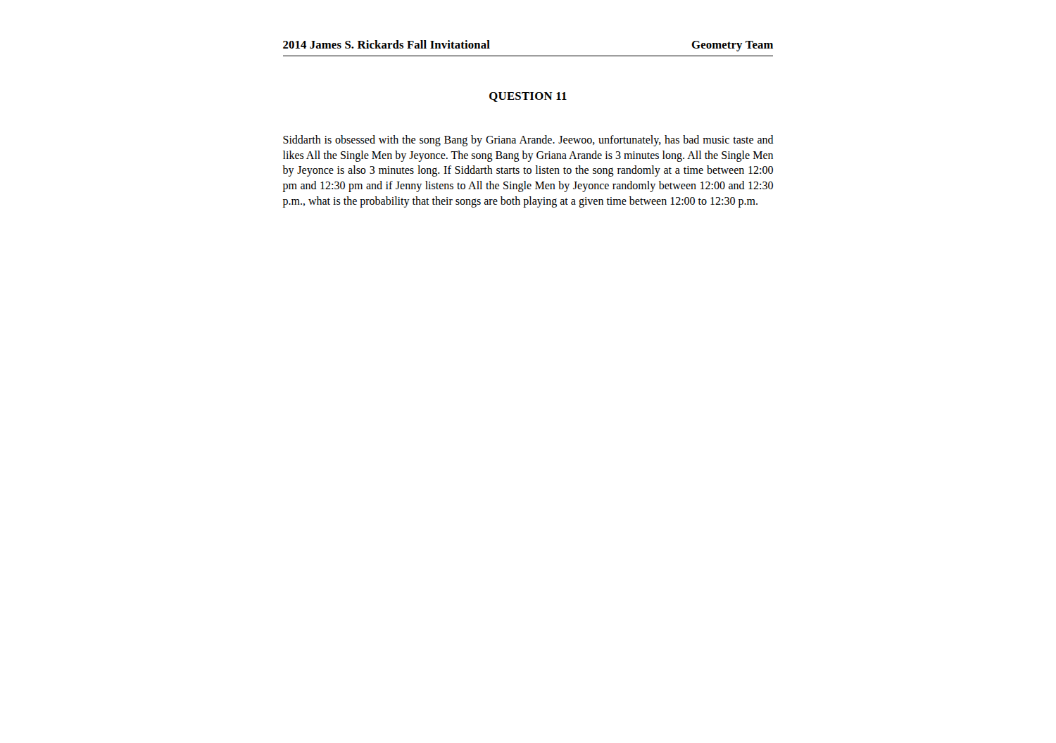2014 James S. Rickards Fall Invitational
Geometry Team
QUESTION 11
Siddarth is obsessed with the song Bang by Griana Arande. Jeewoo, unfortunately, has bad music taste and likes All the Single Men by Jeyonce. The song Bang by Griana Arande is 3 minutes long. All the Single Men by Jeyonce is also 3 minutes long. If Siddarth starts to listen to the song randomly at a time between 12:00 pm and 12:30 pm and if Jenny listens to All the Single Men by Jeyonce randomly between 12:00 and 12:30 p.m., what is the probability that their songs are both playing at a given time between 12:00 to 12:30 p.m.